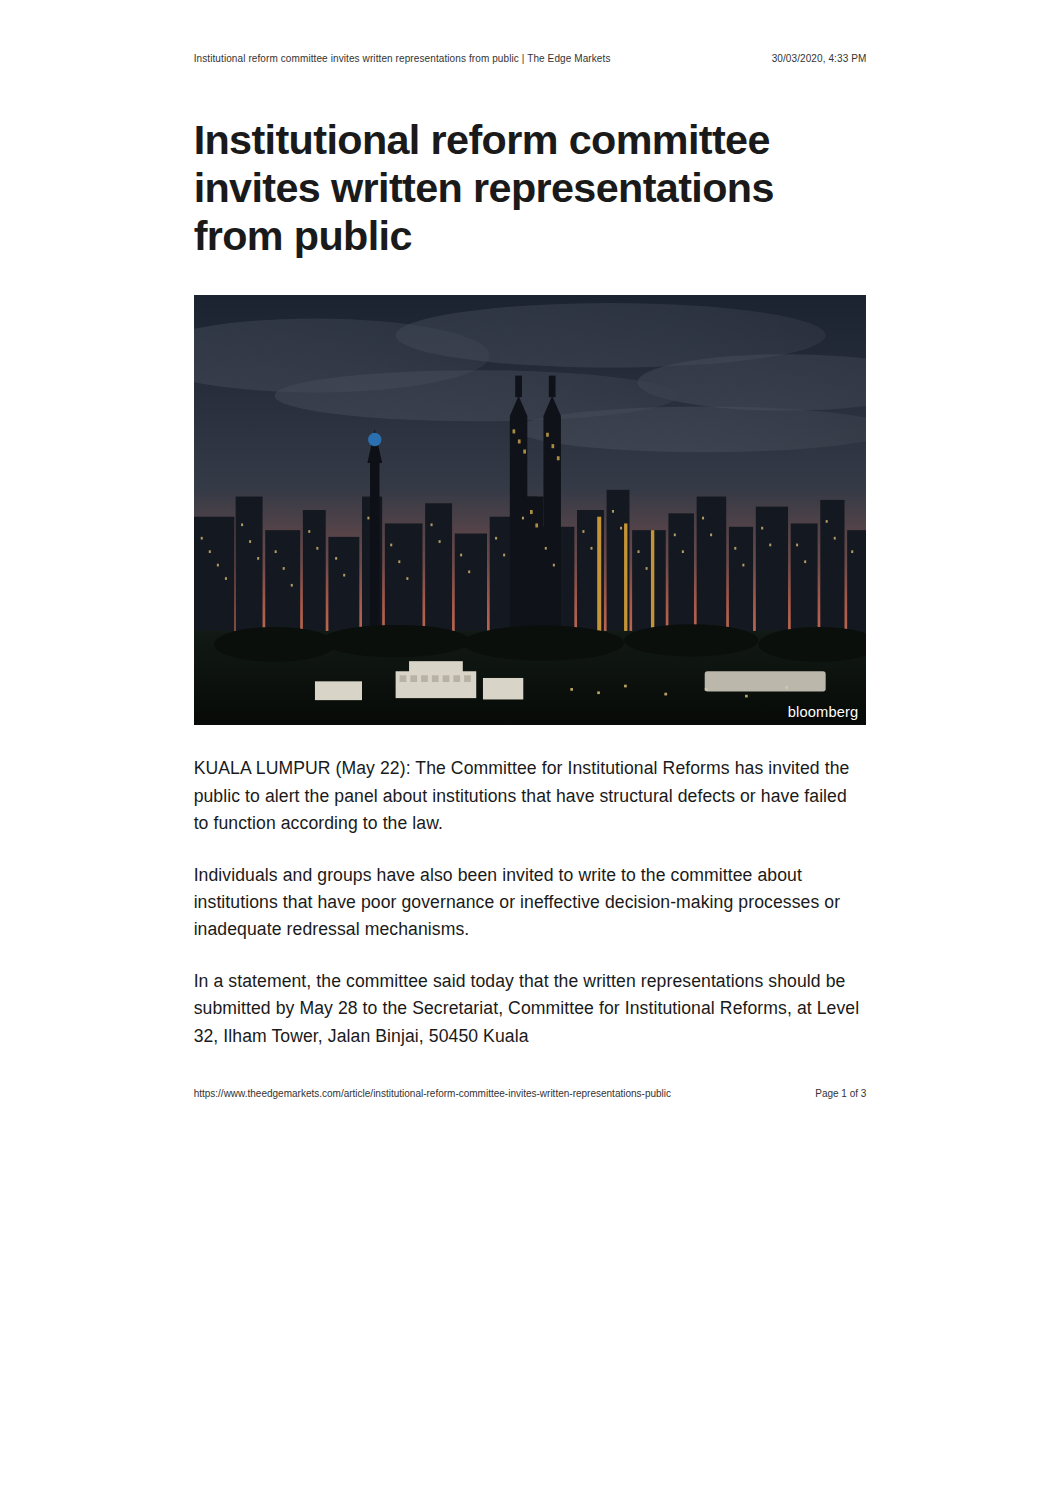Institutional reform committee invites written representations from public | The Edge Markets
30/03/2020, 4:33 PM
Institutional reform committee invites written representations from public
bloomberg
KUALA LUMPUR (May 22): The Committee for Institutional Reforms has invited the public to alert the panel about institutions that have structural defects or have failed to function according to the law.
Individuals and groups have also been invited to write to the committee about institutions that have poor governance or ineffective decision-making processes or inadequate redressal mechanisms.
In a statement, the committee said today that the written representations should be submitted by May 28 to the Secretariat, Committee for Institutional Reforms, at Level 32, Ilham Tower, Jalan Binjai, 50450 Kuala
https://www.theedgemarkets.com/article/institutional-reform-committee-invites-written-representations-public
Page 1 of 3